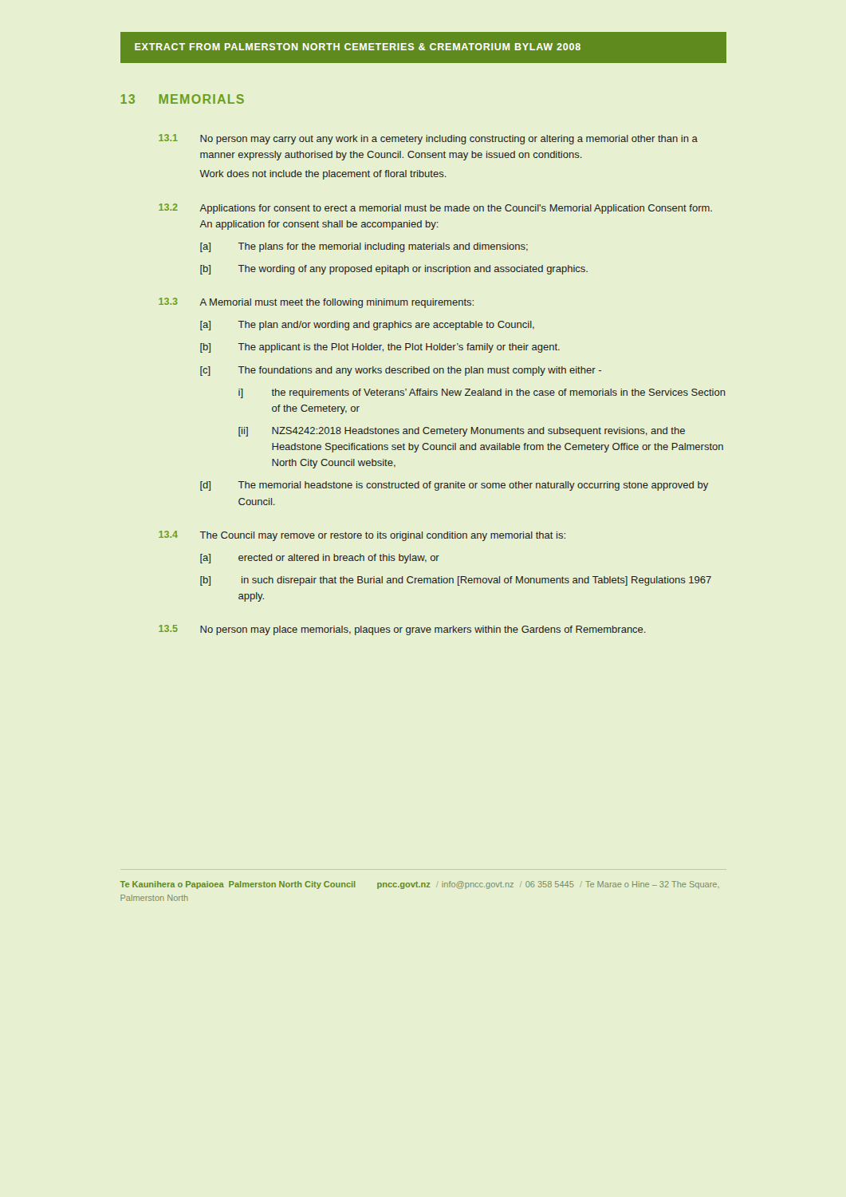Extract from Palmerston North Cemeteries & Crematorium Bylaw 2008
13 Memorials
13.1
No person may carry out any work in a cemetery including constructing or altering a memorial other than in a manner expressly authorised by the Council. Consent may be issued on conditions.
Work does not include the placement of floral tributes.
13.2
Applications for consent to erect a memorial must be made on the Council's Memorial Application Consent form. An application for consent shall be accompanied by:
[a] The plans for the memorial including materials and dimensions;
[b] The wording of any proposed epitaph or inscription and associated graphics.
13.3
A Memorial must meet the following minimum requirements:
[a] The plan and/or wording and graphics are acceptable to Council,
[b] The applicant is the Plot Holder, the Plot Holder’s family or their agent.
[c] The foundations and any works described on the plan must comply with either -
i] the requirements of Veterans’ Affairs New Zealand in the case of memorials in the Services Section of the Cemetery, or
[ii] NZS4242:2018 Headstones and Cemetery Monuments and subsequent revisions, and the Headstone Specifications set by Council and available from the Cemetery Office or the Palmerston North City Council website,
[d] The memorial headstone is constructed of granite or some other naturally occurring stone approved by Council.
13.4
The Council may remove or restore to its original condition any memorial that is:
[a] erected or altered in breach of this bylaw, or
[b] in such disrepair that the Burial and Cremation [Removal of Monuments and Tablets] Regulations 1967 apply.
13.5
No person may place memorials, plaques or grave markers within the Gardens of Remembrance.
Te Kaunihera o Papaioea Palmerston North City Council pncc.govt.nz /info@pncc.govt.nz /06 358 5445 /Te Marae o Hine – 32 The Square, Palmerston North